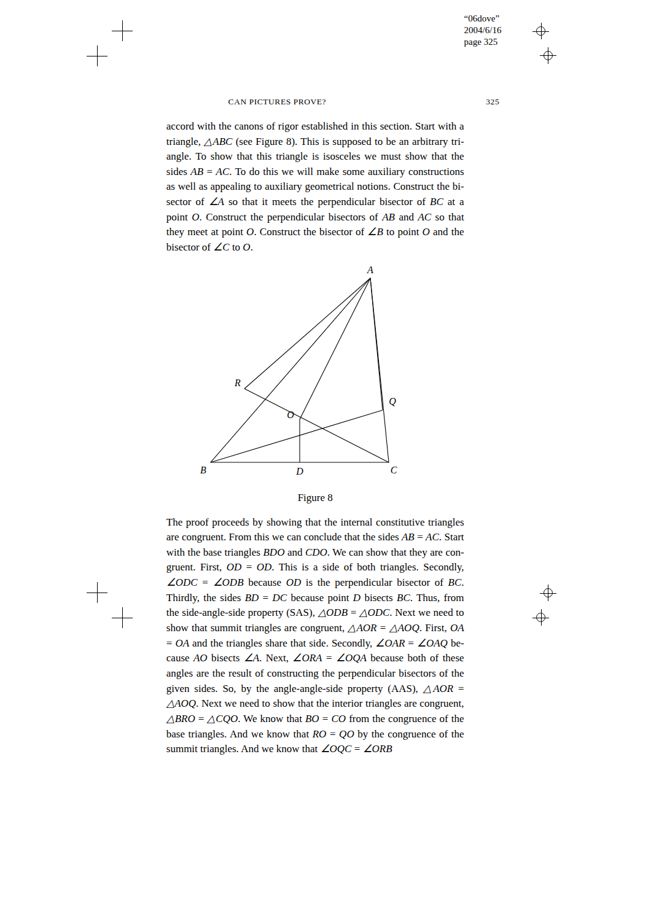“06dove”
2004/6/16
page 325
CAN PICTURES PROVE? 325
accord with the canons of rigor established in this section. Start with a triangle, △ABC (see Figure 8). This is supposed to be an arbitrary triangle. To show that this triangle is isosceles we must show that the sides AB = AC. To do this we will make some auxiliary constructions as well as appealing to auxiliary geometrical notions. Construct the bisector of ∠A so that it meets the perpendicular bisector of BC at a point O. Construct the perpendicular bisectors of AB and AC so that they meet at point O. Construct the bisector of ∠B to point O and the bisector of ∠C to O.
A B C D O R Q
Figure 8
The proof proceeds by showing that the internal constitutive triangles are congruent. From this we can conclude that the sides AB = AC. Start with the base triangles BDO and CDO. We can show that they are congruent. First, OD = OD. This is a side of both triangles. Secondly, ∠ODC = ∠ODB because OD is the perpendicular bisector of BC. Thirdly, the sides BD = DC because point D bisects BC. Thus, from the side-angle-side property (SAS), △ODB = △ODC. Next we need to show that summit triangles are congruent, △AOR = △AOQ. First, OA = OA and the triangles share that side. Secondly, ∠OAR = ∠OAQ because AO bisects ∠A. Next, ∠ORA = ∠OQA because both of these angles are the result of constructing the perpendicular bisectors of the given sides. So, by the angle-angle-side property (AAS), △AOR = △AOQ. Next we need to show that the interior triangles are congruent, △BRO = △CQO. We know that BO = CO from the congruence of the base triangles. And we know that RO = QO by the congruence of the summit triangles. And we know that ∠OQC = ∠ORB